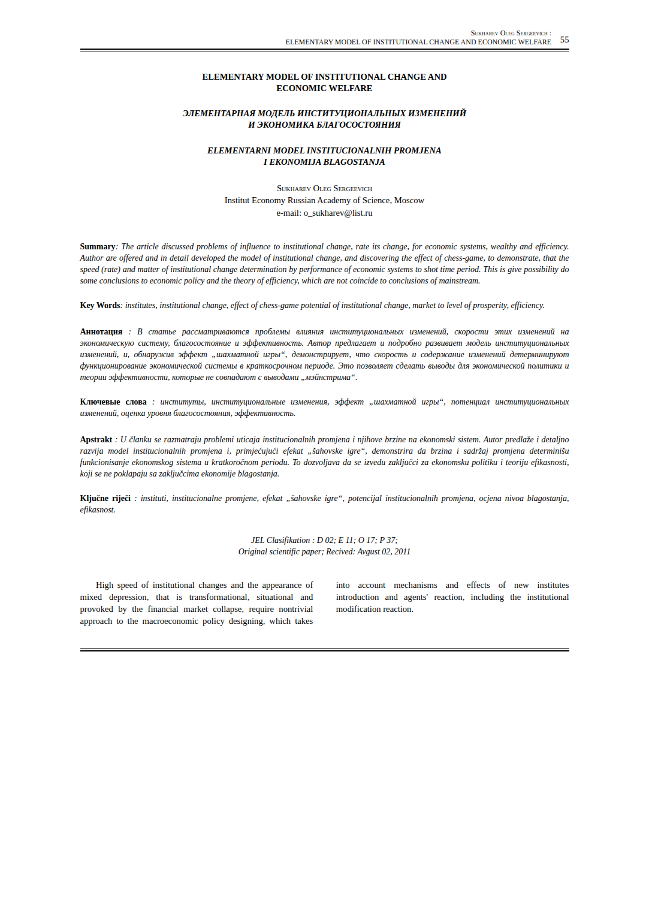55
Sukharev Oleg Sergeevich :
Elementary Model of Institutional Change and Economic Welfare
Elementary Model of Institutional Change and
Economic Welfare
Элементарная модель институциональных изменений
и экономика благосостояния
Elementarni model institucionalnih promjena
i ekonomija blagostanja
Sukharev Oleg Sergeevich
Institut Economy Russian Academy of Science, Moscow
e-mail: o_sukharev@list.ru
Summary: The article discussed problems of influence to institutional change, rate its change, for economic systems, wealthy and efficiency. Author are offered and in detail developed the model of institutional change, and discovering the effect of chess-game, to demonstrate, that the speed (rate) and matter of institutional change determination by performance of economic systems to shot time period. This is give possibility do some conclusions to economic policy and the theory of efficiency, which are not coincide to conclusions of mainstream.
Key Words: institutes, institutional change, effect of chess-game potential of institutional change, market to level of prosperity, efficiency.
Аннотация : В статье рассматриваются проблемы влияния институциональных изменений, скорости этих изменений на экономическую систему, благосостояние и эффективность. Автор предлагает и подробно развивает модель институциональных изменений, и, обнаружив эффект „шахматной игры“, демонстрирует, что скорость и содержание изменений детерминируют функционирование экономической системы в краткосрочном периоде. Это позволяет сделать выводы для экономической политики и теории эффективности, которые не совпадают с выводами „мэйнстрима“.
Ключевые слова : институты, институциональные изменения, эффект „шахматной игры“, потенциал институциональных изменений, оценка уровня благосостояния, эффективность.
Apstrakt : U članku se razmatraju problemi uticaja institucionalnih promjena i njihove brzine na ekonomski sistem. Autor predlaže i detaljno razvija model institucionalnih promjena i, primjećujući efekat „šahovske igre“, demonstrira da brzina i sadržaj promjena determinišu funkcionisanje ekonomskog sistema u kratkoročnom periodu. To dozvoljava da se izvedu zaključci za ekonomsku politiku i teoriju efikasnosti, koji se ne poklapaju sa zaključcima ekonomije blagostanja.
Ključne riječi : instituti, institucionalne promjene, efekat „šahovske igre“, potencijal institucionalnih promjena, ocjena nivoa blagostanja, efikasnost.
JEL Clasifikation : D 02; E 11; O 17; P 37;
Original scientific paper; Recived: Avgust 02, 2011
High speed of institutional changes and the appearance of mixed depression, that is transformational, situational and provoked by the financial market collapse, require nontrivial approach to the macroeconomic policy designing, which takes into account mechanisms and effects of new institutes introduction and agents' reaction, including the institutional modification reaction.